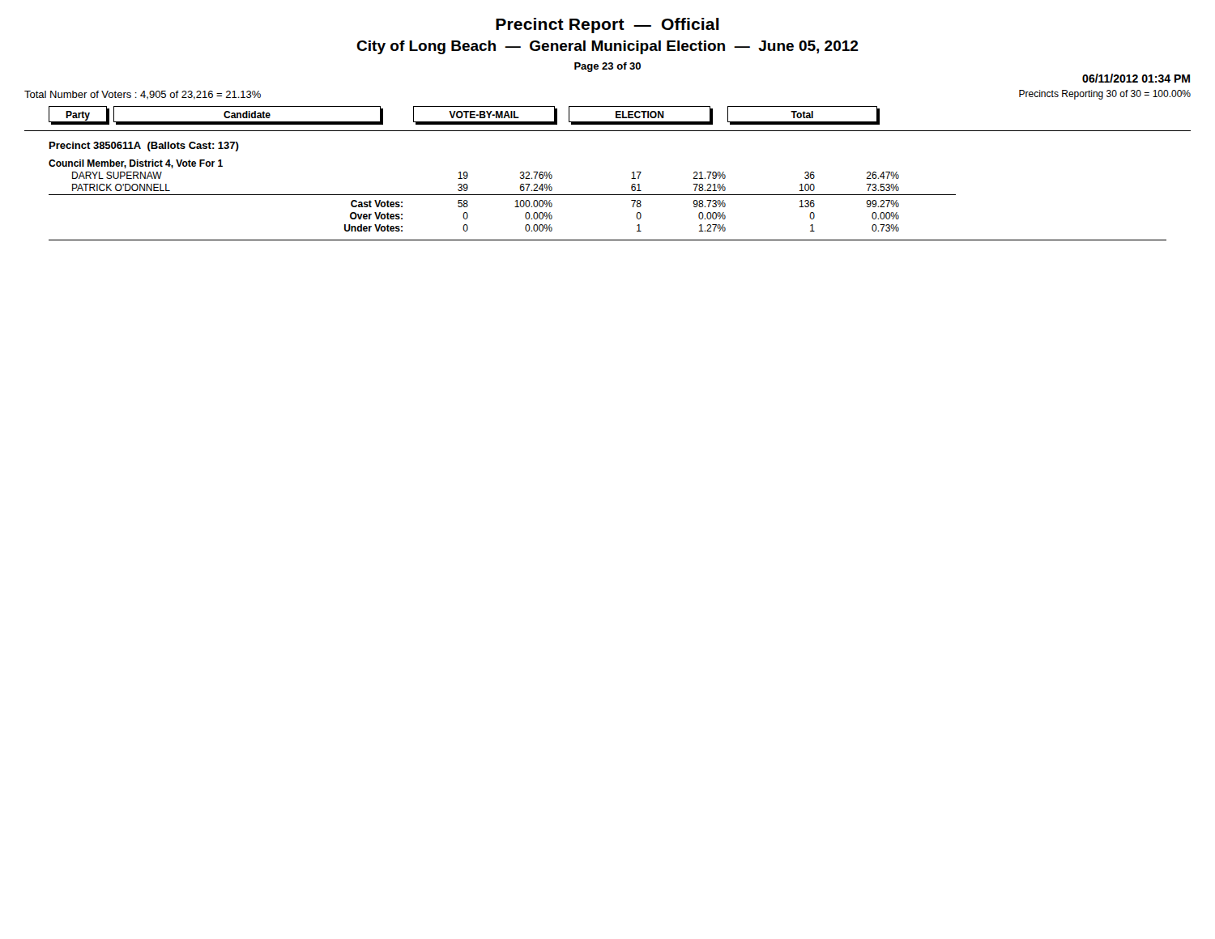Precinct Report — Official
City of Long Beach — General Municipal Election — June 05, 2012
Page 23 of 30
Total Number of Voters : 4,905 of 23,216 = 21.13%
06/11/2012 01:34 PM
Precincts Reporting 30 of 30 = 100.00%
Party
Candidate
VOTE-BY-MAIL
ELECTION
Total
Precinct 3850611A (Ballots Cast: 137)
| Council Member, District 4, Vote For 1 |
| DARYL SUPERNAW | 19 | 32.76% | 17 | 21.79% | 36 | 26.47% | |
| PATRICK O'DONNELL | 39 | 67.24% | 61 | 78.21% | 100 | 73.53% | |
| Cast Votes: | 58 | 100.00% | 78 | 98.73% | 136 | 99.27% | |
| Over Votes: | 0 | 0.00% | 0 | 0.00% | 0 | 0.00% | |
| Under Votes: | 0 | 0.00% | 1 | 1.27% | 1 | 0.73% | |